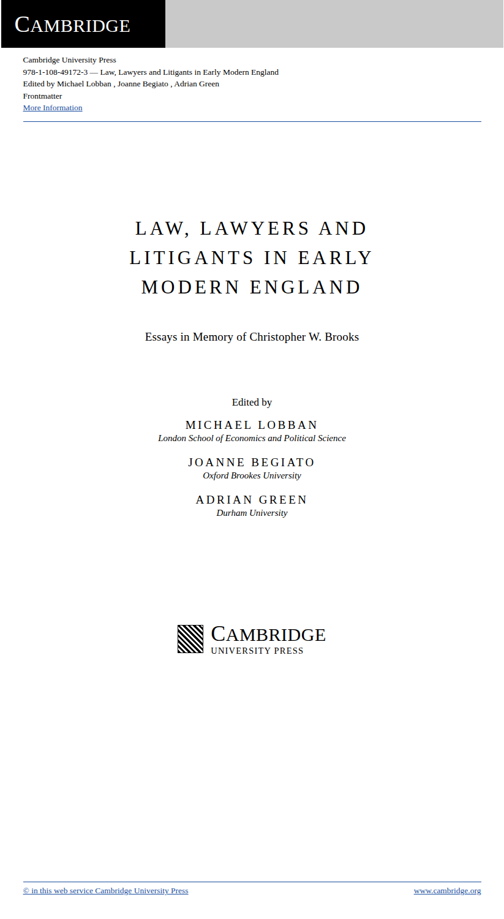CAMBRIDGE
Cambridge University Press
978-1-108-49172-3 — Law, Lawyers and Litigants in Early Modern England
Edited by Michael Lobban , Joanne Begiato , Adrian Green
Frontmatter
More Information
Law, Lawyers and Litigants in Early Modern England
Essays in Memory of Christopher W. Brooks
Edited by
Michael Lobban
London School of Economics and Political Science
Joanne Begiato
Oxford Brookes University
Adrian Green
Durham University
CAMBRIDGE
University Press
© in this web service Cambridge University Press www.cambridge.org